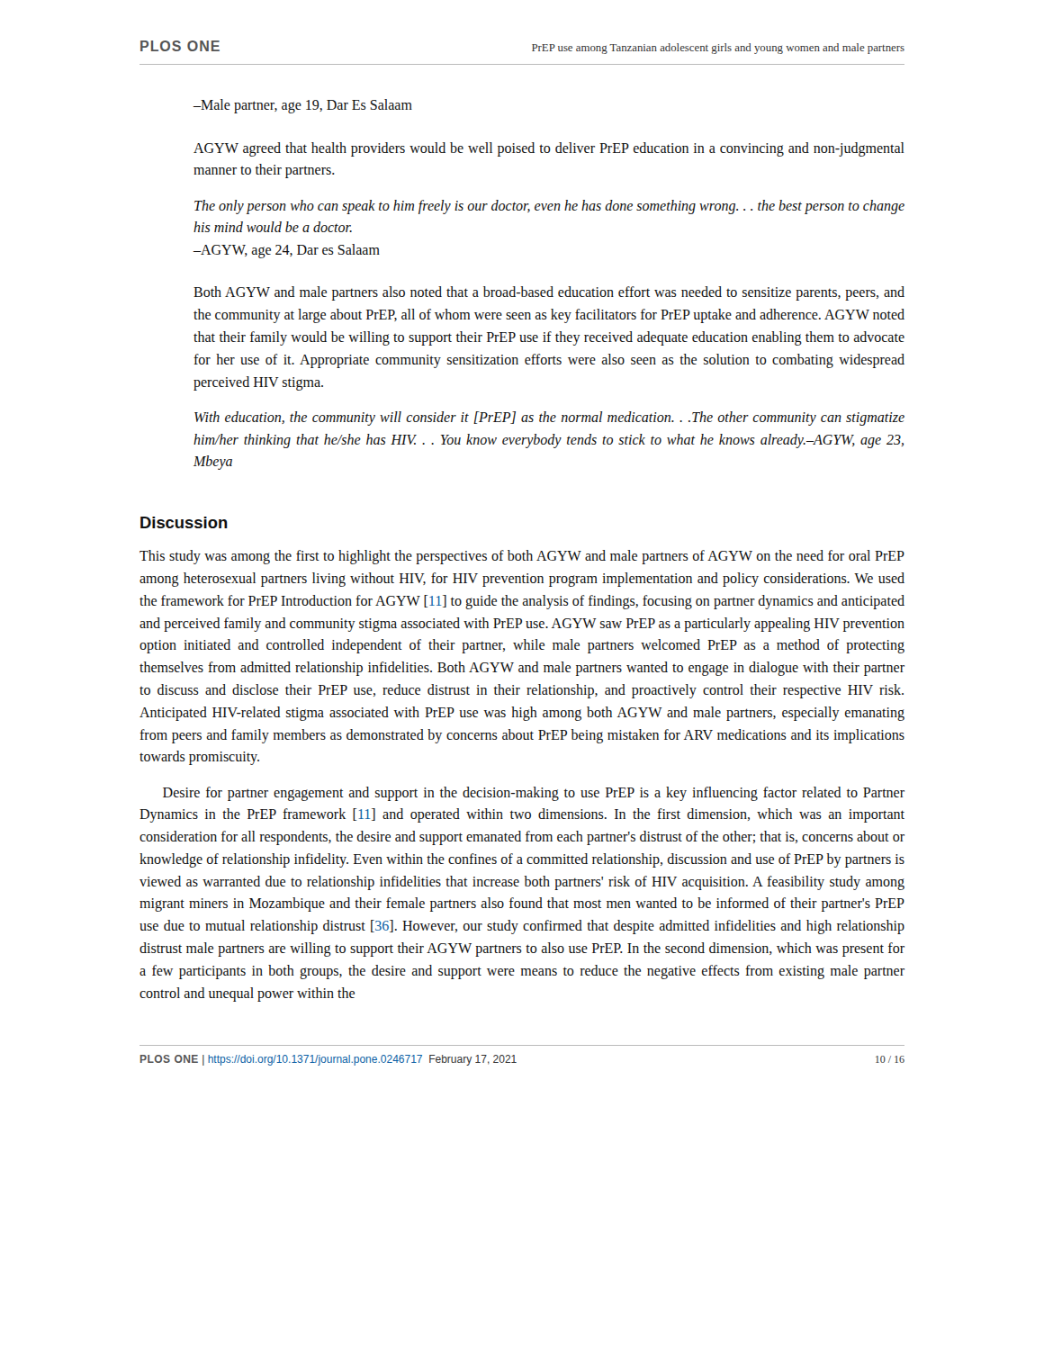PLOS ONE PrEP use among Tanzanian adolescent girls and young women and male partners
–Male partner, age 19, Dar Es Salaam
AGYW agreed that health providers would be well poised to deliver PrEP education in a convincing and non-judgmental manner to their partners.
The only person who can speak to him freely is our doctor, even he has done something wrong. . . the best person to change his mind would be a doctor.
–AGYW, age 24, Dar es Salaam
Both AGYW and male partners also noted that a broad-based education effort was needed to sensitize parents, peers, and the community at large about PrEP, all of whom were seen as key facilitators for PrEP uptake and adherence. AGYW noted that their family would be willing to support their PrEP use if they received adequate education enabling them to advocate for her use of it. Appropriate community sensitization efforts were also seen as the solution to combating widespread perceived HIV stigma.
With education, the community will consider it [PrEP] as the normal medication. . .The other community can stigmatize him/her thinking that he/she has HIV. . . You know everybody tends to stick to what he knows already.–AGYW, age 23, Mbeya
Discussion
This study was among the first to highlight the perspectives of both AGYW and male partners of AGYW on the need for oral PrEP among heterosexual partners living without HIV, for HIV prevention program implementation and policy considerations. We used the framework for PrEP Introduction for AGYW [11] to guide the analysis of findings, focusing on partner dynamics and anticipated and perceived family and community stigma associated with PrEP use. AGYW saw PrEP as a particularly appealing HIV prevention option initiated and controlled independent of their partner, while male partners welcomed PrEP as a method of protecting themselves from admitted relationship infidelities. Both AGYW and male partners wanted to engage in dialogue with their partner to discuss and disclose their PrEP use, reduce distrust in their relationship, and proactively control their respective HIV risk. Anticipated HIV-related stigma associated with PrEP use was high among both AGYW and male partners, especially emanating from peers and family members as demonstrated by concerns about PrEP being mistaken for ARV medications and its implications towards promiscuity.
Desire for partner engagement and support in the decision-making to use PrEP is a key influencing factor related to Partner Dynamics in the PrEP framework [11] and operated within two dimensions. In the first dimension, which was an important consideration for all respondents, the desire and support emanated from each partner's distrust of the other; that is, concerns about or knowledge of relationship infidelity. Even within the confines of a committed relationship, discussion and use of PrEP by partners is viewed as warranted due to relationship infidelities that increase both partners' risk of HIV acquisition. A feasibility study among migrant miners in Mozambique and their female partners also found that most men wanted to be informed of their partner's PrEP use due to mutual relationship distrust [36]. However, our study confirmed that despite admitted infidelities and high relationship distrust male partners are willing to support their AGYW partners to also use PrEP. In the second dimension, which was present for a few participants in both groups, the desire and support were means to reduce the negative effects from existing male partner control and unequal power within the
PLOS ONE | https://doi.org/10.1371/journal.pone.0246717 February 17, 2021 10 / 16